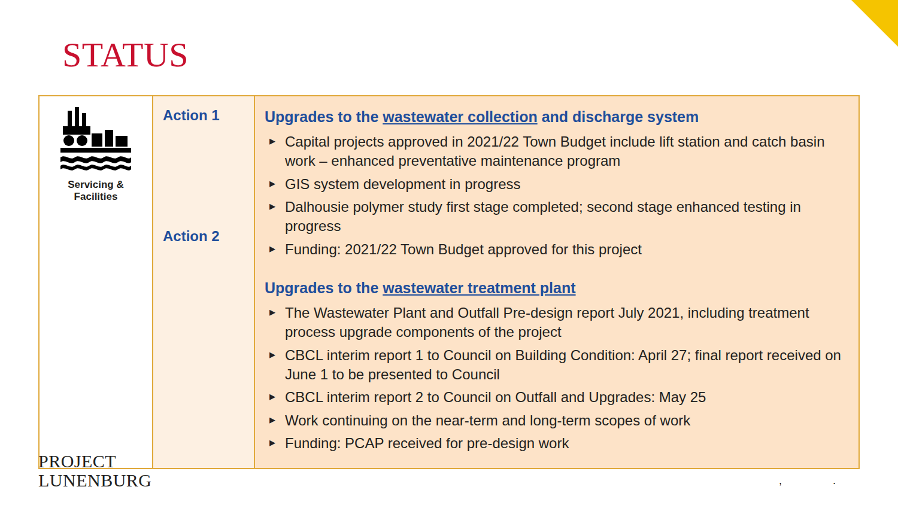STATUS
| Servicing & Facilities | Action 1 Action 2 | Upgrades to the wastewater collection and discharge system Capital projects approved in 2021/22 Town Budget include lift station and catch basin work – enhanced preventative maintenance program GIS system development in progress Dalhousie polymer study first stage completed; second stage enhanced testing in progress Funding: 2021/22 Town Budget approved for this project Upgrades to the wastewater treatment plant The Wastewater Plant and Outfall Pre-design report July 2021, including treatment process upgrade components of the project CBCL interim report 1 to Council on Building Condition: April 27; final report received on June 1 to be presented to Council CBCL interim report 2 to Council on Outfall and Upgrades: May 25 Work continuing on the near-term and long-term scopes of work Funding: PCAP received for pre-design work |
PROJECT
LUNENBURG
, .